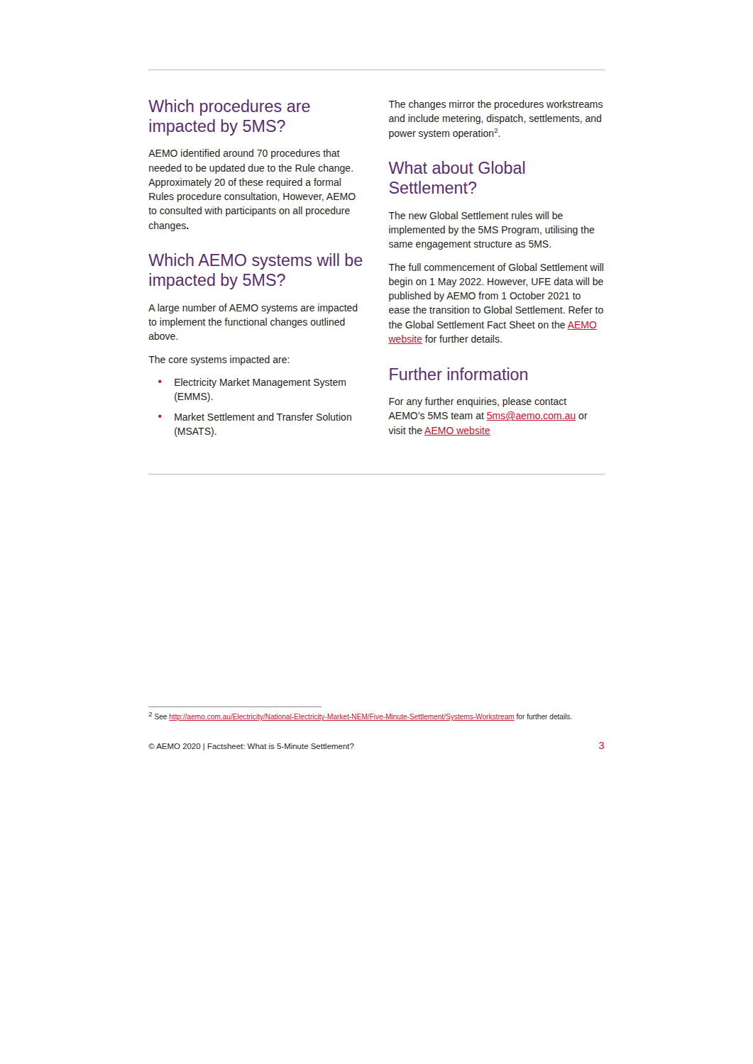Which procedures are impacted by 5MS?
AEMO identified around 70 procedures that needed to be updated due to the Rule change. Approximately 20 of these required a formal Rules procedure consultation, However, AEMO to consulted with participants on all procedure changes.
Which AEMO systems will be impacted by 5MS?
A large number of AEMO systems are impacted to implement the functional changes outlined above.
The core systems impacted are:
Electricity Market Management System (EMMS).
Market Settlement and Transfer Solution (MSATS).
The changes mirror the procedures workstreams and include metering, dispatch, settlements, and power system operation2.
What about Global Settlement?
The new Global Settlement rules will be implemented by the 5MS Program, utilising the same engagement structure as 5MS.
The full commencement of Global Settlement will begin on 1 May 2022. However, UFE data will be published by AEMO from 1 October 2021 to ease the transition to Global Settlement. Refer to the Global Settlement Fact Sheet on the AEMO website for further details.
Further information
For any further enquiries, please contact AEMO’s 5MS team at 5ms@aemo.com.au or visit the AEMO website
2 See http://aemo.com.au/Electricity/National-Electricity-Market-NEM/Five-Minute-Settlement/Systems-Workstream for further details.
© AEMO 2020 | Factsheet: What is 5-Minute Settlement?
3